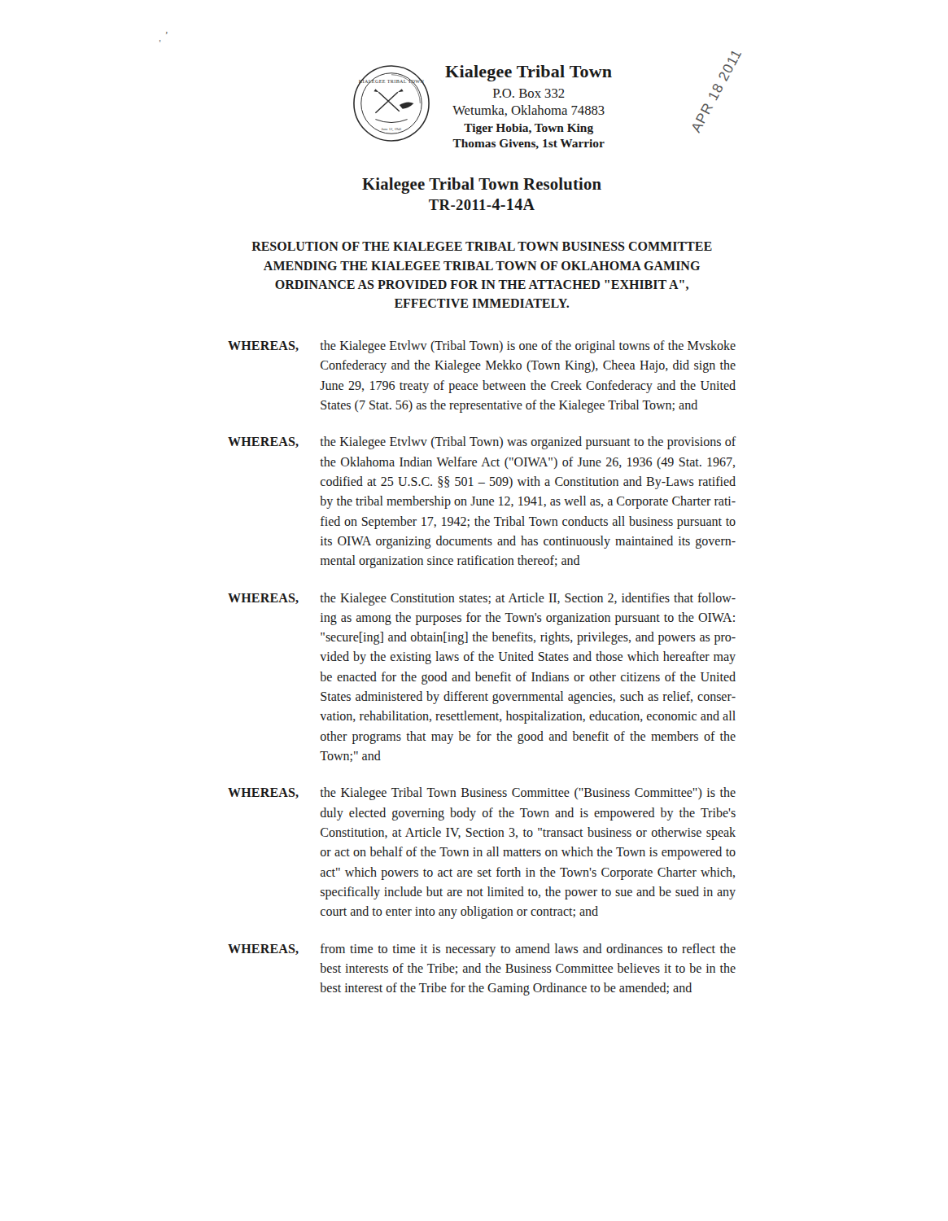,
'
APR 18 2011
KIALEGEE TRIBAL TOWN June 12, 1941
Kialegee Tribal Town
P.O. Box 332
Wetumka, Oklahoma 74883
Tiger Hobia, Town King
Thomas Givens, 1st Warrior
Kialegee Tribal Town Resolution
TR-2011-4-14A
Resolution of the Kialegee Tribal Town Business Committee
amending the Kialegee Tribal Town of Oklahoma Gaming
Ordinance as provided for in the attached "Exhibit A",
effective immediately.
WHEREAS,
the Kialegee Etvlwv (Tribal Town) is one of the original towns of the Mvskoke Confederacy and the Kialegee Mekko (Town King), Cheea Hajo, did sign the June 29, 1796 treaty of peace between the Creek Confederacy and the United States (7 Stat. 56) as the representative of the Kialegee Tribal Town; and
WHEREAS,
the Kialegee Etvlwv (Tribal Town) was organized pursuant to the provisions of the Oklahoma Indian Welfare Act ("OIWA") of June 26, 1936 (49 Stat. 1967, codified at 25 U.S.C. §§ 501 – 509) with a Constitution and By-Laws ratified by the tribal membership on June 12, 1941, as well as, a Corporate Charter ratified on September 17, 1942; the Tribal Town conducts all business pursuant to its OIWA organizing documents and has continuously maintained its governmental organization since ratification thereof; and
WHEREAS,
the Kialegee Constitution states; at Article II, Section 2, identifies that following as among the purposes for the Town's organization pursuant to the OIWA: "secure[ing] and obtain[ing] the benefits, rights, privileges, and powers as provided by the existing laws of the United States and those which hereafter may be enacted for the good and benefit of Indians or other citizens of the United States administered by different governmental agencies, such as relief, conservation, rehabilitation, resettlement, hospitalization, education, economic and all other programs that may be for the good and benefit of the members of the Town;" and
WHEREAS,
the Kialegee Tribal Town Business Committee ("Business Committee") is the duly elected governing body of the Town and is empowered by the Tribe's Constitution, at Article IV, Section 3, to "transact business or otherwise speak or act on behalf of the Town in all matters on which the Town is empowered to act" which powers to act are set forth in the Town's Corporate Charter which, specifically include but are not limited to, the power to sue and be sued in any court and to enter into any obligation or contract; and
WHEREAS,
from time to time it is necessary to amend laws and ordinances to reflect the best interests of the Tribe; and the Business Committee believes it to be in the best interest of the Tribe for the Gaming Ordinance to be amended; and